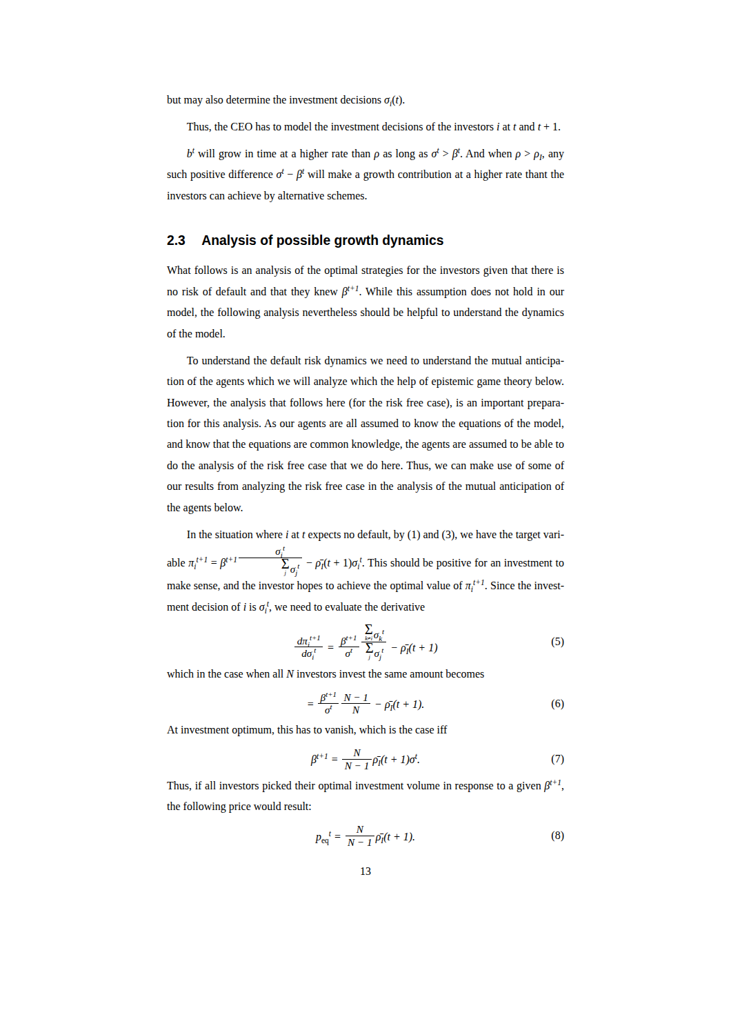but may also determine the investment decisions σi(t).
Thus, the CEO has to model the investment decisions of the investors i at t and t + 1.
bt will grow in time at a higher rate than ρ as long as σt > βt. And when ρ > ρI, any such positive difference σt − βt will make a growth contribution at a higher rate thant the investors can achieve by alternative schemes.
2.3 Analysis of possible growth dynamics
What follows is an analysis of the optimal strategies for the investors given that there is no risk of default and that they knew βt+1. While this assumption does not hold in our model, the following analysis nevertheless should be helpful to understand the dynamics of the model.
To understand the default risk dynamics we need to understand the mutual anticipation of the agents which we will analyze which the help of epistemic game theory below. However, the analysis that follows here (for the risk free case), is an important preparation for this analysis. As our agents are all assumed to know the equations of the model, and know that the equations are common knowledge, the agents are assumed to be able to do the analysis of the risk free case that we do here. Thus, we can make use of some of our results from analyzing the risk free case in the analysis of the mutual anticipation of the agents below.
In the situation where i at t expects no default, by (1) and (3), we have the target variable πit+1 = βt+1 σit Σj σjt − ρ̄I(t + 1)σit. This should be positive for an investment to make sense, and the investor hopes to achieve the optimal value of πit+1. Since the investment decision of i is σit, we need to evaluate the derivative
dπit+1 dσit = βt+1 σt Σk≠iσkt Σjσjt − ρ̄I(t + 1) (5)
which in the case when all N investors invest the same amount becomes
= βt+1 σt N − 1 N − ρ̄I(t + 1). (6)
At investment optimum, this has to vanish, which is the case iff
βt+1 = NN − 1ρ̄I(t + 1)σt. (7)
Thus, if all investors picked their optimal investment volume in response to a given βt+1, the following price would result:
peqt = NN − 1ρ̄I(t + 1). (8)
13